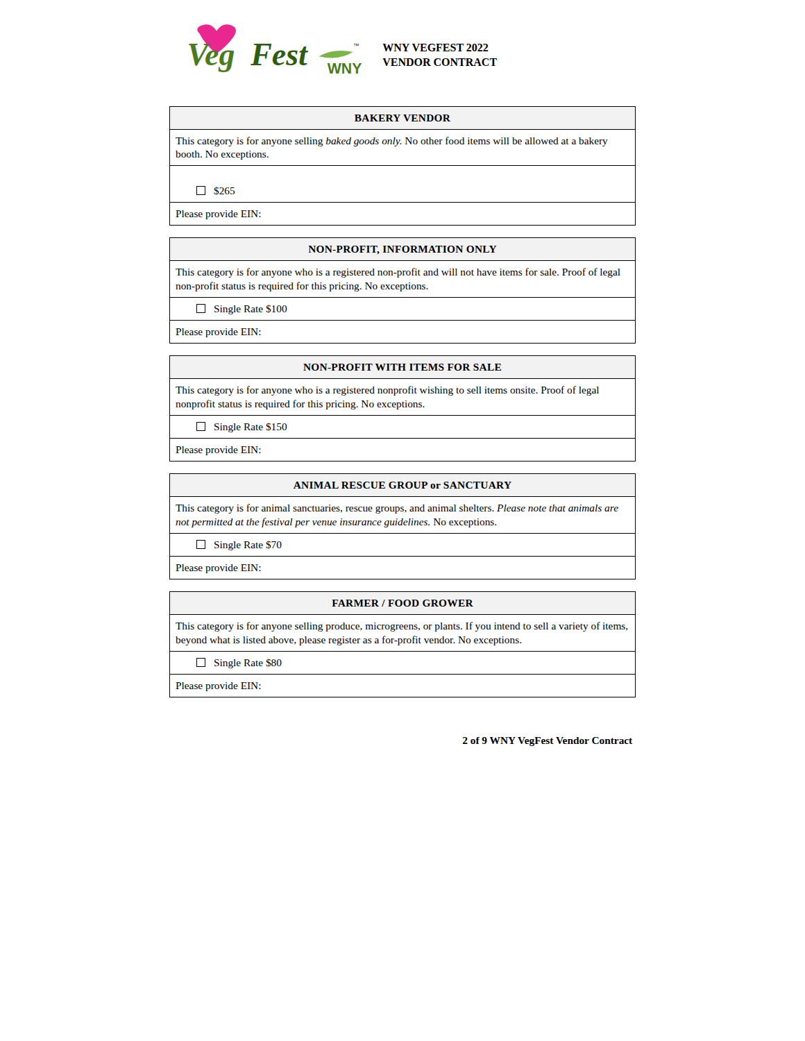Veg Fest WNY ™
WNY VEGFEST 2022
VENDOR CONTRACT
| BAKERY VENDOR |
| This category is for anyone selling baked goods only. No other food items will be allowed at a bakery booth. No exceptions. |
| $265 |
| Please provide EIN: |
| NON-PROFIT, INFORMATION ONLY |
| This category is for anyone who is a registered non-profit and will not have items for sale. Proof of legal non-profit status is required for this pricing. No exceptions. |
| Single Rate $100 |
| Please provide EIN: |
| NON-PROFIT WITH ITEMS FOR SALE |
| This category is for anyone who is a registered nonprofit wishing to sell items onsite. Proof of legal nonprofit status is required for this pricing. No exceptions. |
| Single Rate $150 |
| Please provide EIN: |
| ANIMAL RESCUE GROUP or SANCTUARY |
| This category is for animal sanctuaries, rescue groups, and animal shelters. Please note that animals are not permitted at the festival per venue insurance guidelines. No exceptions. |
| Single Rate $70 |
| Please provide EIN: |
| FARMER / FOOD GROWER |
| This category is for anyone selling produce, microgreens, or plants. If you intend to sell a variety of items, beyond what is listed above, please register as a for-profit vendor. No exceptions. |
| Single Rate $80 |
| Please provide EIN: |
2 of 9 WNY VegFest Vendor Contract